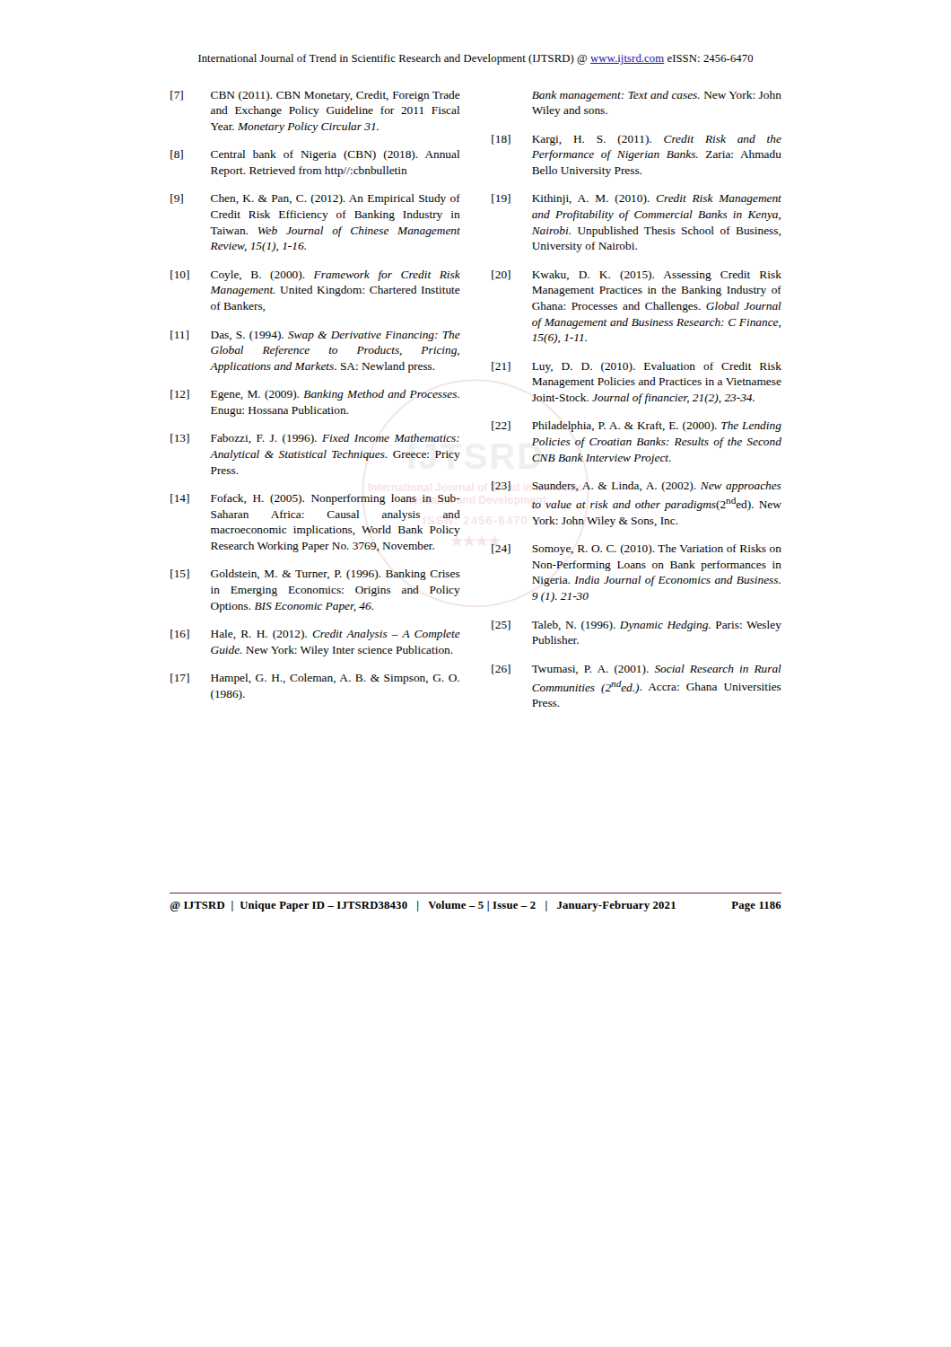International Journal of Trend in Scientific Research and Development (IJTSRD) @ www.ijtsrd.com eISSN: 2456-6470
IJTSRD
International Journal of Trend in Scientific Research and Development
ISSN: 2456-6470
★★★★
[7] CBN (2011). CBN Monetary, Credit, Foreign Trade and Exchange Policy Guideline for 2011 Fiscal Year. Monetary Policy Circular 31.
[8] Central bank of Nigeria (CBN) (2018). Annual Report. Retrieved from http//:cbnbulletin
[9] Chen, K. & Pan, C. (2012). An Empirical Study of Credit Risk Efficiency of Banking Industry in Taiwan. Web Journal of Chinese Management Review, 15(1), 1-16.
[10] Coyle, B. (2000). Framework for Credit Risk Management. United Kingdom: Chartered Institute of Bankers,
[11] Das, S. (1994). Swap & Derivative Financing: The Global Reference to Products, Pricing, Applications and Markets. SA: Newland press.
[12] Egene, M. (2009). Banking Method and Processes. Enugu: Hossana Publication.
[13] Fabozzi, F. J. (1996). Fixed Income Mathematics: Analytical & Statistical Techniques. Greece: Pricy Press.
[14] Fofack, H. (2005). Nonperforming loans in Sub-Saharan Africa: Causal analysis and macroeconomic implications, World Bank Policy Research Working Paper No. 3769, November.
[15] Goldstein, M. & Turner, P. (1996). Banking Crises in Emerging Economics: Origins and Policy Options. BIS Economic Paper, 46.
[16] Hale, R. H. (2012). Credit Analysis – A Complete Guide. New York: Wiley Inter science Publication.
[17] Hampel, G. H., Coleman, A. B. & Simpson, G. O. (1986).
Bank management: Text and cases. New York: John Wiley and sons.
[18] Kargi, H. S. (2011). Credit Risk and the Performance of Nigerian Banks. Zaria: Ahmadu Bello University Press.
[19] Kithinji, A. M. (2010). Credit Risk Management and Profitability of Commercial Banks in Kenya, Nairobi. Unpublished Thesis School of Business, University of Nairobi.
[20] Kwaku, D. K. (2015). Assessing Credit Risk Management Practices in the Banking Industry of Ghana: Processes and Challenges. Global Journal of Management and Business Research: C Finance, 15(6), 1-11.
[21] Luy, D. D. (2010). Evaluation of Credit Risk Management Policies and Practices in a Vietnamese Joint-Stock. Journal of financier, 21(2), 23-34.
[22] Philadelphia, P. A. & Kraft, E. (2000). The Lending Policies of Croatian Banks: Results of the Second CNB Bank Interview Project.
[23] Saunders, A. & Linda, A. (2002). New approaches to value at risk and other paradigms(2nded). New York: John Wiley & Sons, Inc.
[24] Somoye, R. O. C. (2010). The Variation of Risks on Non-Performing Loans on Bank performances in Nigeria. India Journal of Economics and Business. 9 (1). 21-30
[25] Taleb, N. (1996). Dynamic Hedging. Paris: Wesley Publisher.
[26] Twumasi, P. A. (2001). Social Research in Rural Communities (2nded.). Accra: Ghana Universities Press.
@ IJTSRD | Unique Paper ID – IJTSRD38430 | Volume – 5 | Issue – 2 | January-February 2021
Page 1186